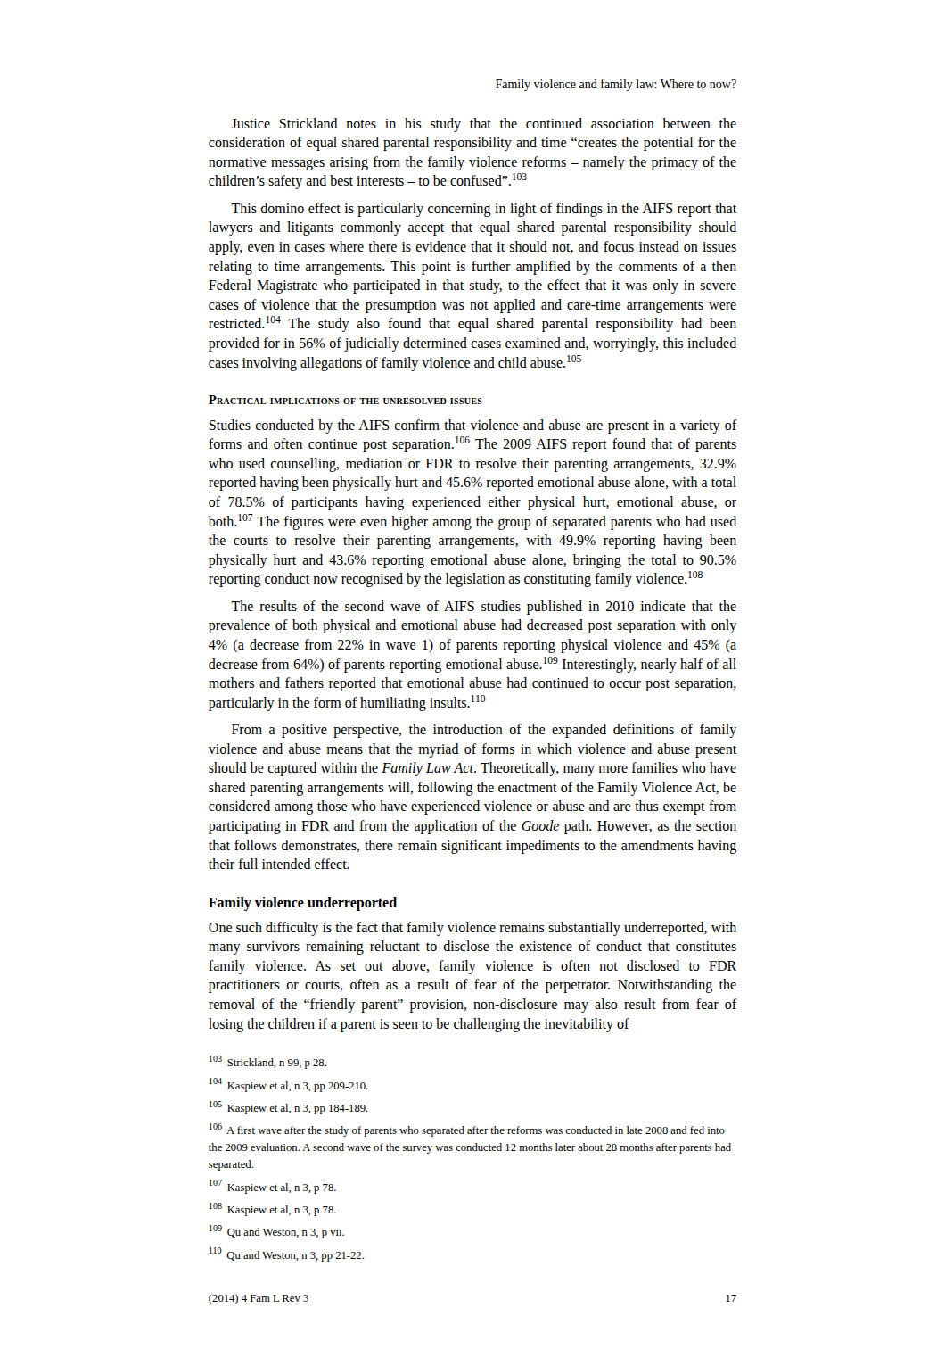Family violence and family law: Where to now?
Justice Strickland notes in his study that the continued association between the consideration of equal shared parental responsibility and time “creates the potential for the normative messages arising from the family violence reforms – namely the primacy of the children’s safety and best interests – to be confused”.103
This domino effect is particularly concerning in light of findings in the AIFS report that lawyers and litigants commonly accept that equal shared parental responsibility should apply, even in cases where there is evidence that it should not, and focus instead on issues relating to time arrangements. This point is further amplified by the comments of a then Federal Magistrate who participated in that study, to the effect that it was only in severe cases of violence that the presumption was not applied and care-time arrangements were restricted.104 The study also found that equal shared parental responsibility had been provided for in 56% of judicially determined cases examined and, worryingly, this included cases involving allegations of family violence and child abuse.105
Practical implications of the unresolved issues
Studies conducted by the AIFS confirm that violence and abuse are present in a variety of forms and often continue post separation.106 The 2009 AIFS report found that of parents who used counselling, mediation or FDR to resolve their parenting arrangements, 32.9% reported having been physically hurt and 45.6% reported emotional abuse alone, with a total of 78.5% of participants having experienced either physical hurt, emotional abuse, or both.107 The figures were even higher among the group of separated parents who had used the courts to resolve their parenting arrangements, with 49.9% reporting having been physically hurt and 43.6% reporting emotional abuse alone, bringing the total to 90.5% reporting conduct now recognised by the legislation as constituting family violence.108
The results of the second wave of AIFS studies published in 2010 indicate that the prevalence of both physical and emotional abuse had decreased post separation with only 4% (a decrease from 22% in wave 1) of parents reporting physical violence and 45% (a decrease from 64%) of parents reporting emotional abuse.109 Interestingly, nearly half of all mothers and fathers reported that emotional abuse had continued to occur post separation, particularly in the form of humiliating insults.110
From a positive perspective, the introduction of the expanded definitions of family violence and abuse means that the myriad of forms in which violence and abuse present should be captured within the Family Law Act. Theoretically, many more families who have shared parenting arrangements will, following the enactment of the Family Violence Act, be considered among those who have experienced violence or abuse and are thus exempt from participating in FDR and from the application of the Goode path. However, as the section that follows demonstrates, there remain significant impediments to the amendments having their full intended effect.
Family violence underreported
One such difficulty is the fact that family violence remains substantially underreported, with many survivors remaining reluctant to disclose the existence of conduct that constitutes family violence. As set out above, family violence is often not disclosed to FDR practitioners or courts, often as a result of fear of the perpetrator. Notwithstanding the removal of the “friendly parent” provision, non-disclosure may also result from fear of losing the children if a parent is seen to be challenging the inevitability of
103 Strickland, n 99, p 28.
104 Kaspiew et al, n 3, pp 209-210.
105 Kaspiew et al, n 3, pp 184-189.
106 A first wave after the study of parents who separated after the reforms was conducted in late 2008 and fed into the 2009 evaluation. A second wave of the survey was conducted 12 months later about 28 months after parents had separated.
107 Kaspiew et al, n 3, p 78.
108 Kaspiew et al, n 3, p 78.
109 Qu and Weston, n 3, p vii.
110 Qu and Weston, n 3, pp 21-22.
(2014) 4 Fam L Rev 3
17